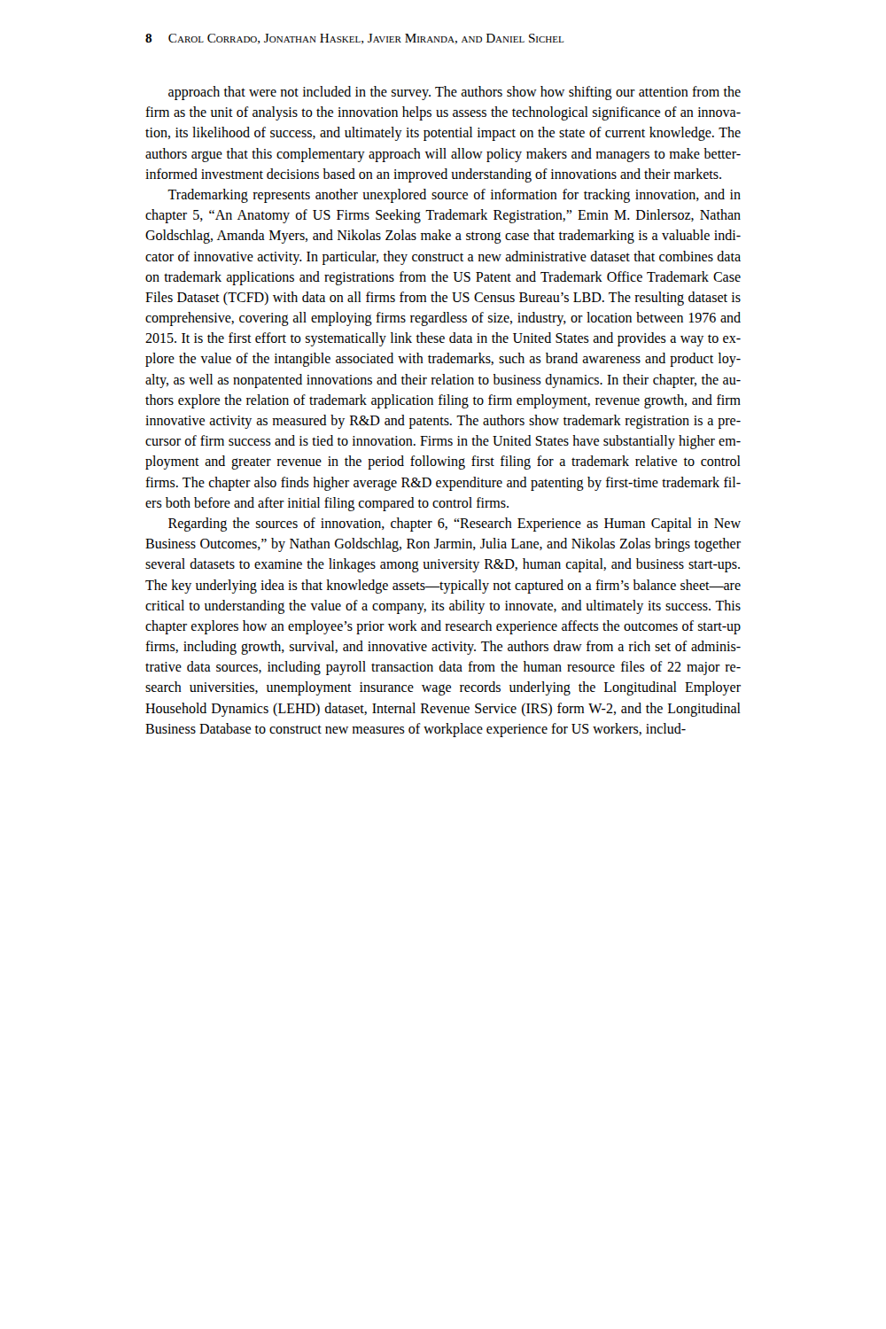8 Carol Corrado, Jonathan Haskel, Javier Miranda, and Daniel Sichel
approach that were not included in the survey. The authors show how shifting our attention from the firm as the unit of analysis to the innovation helps us assess the technological significance of an innovation, its likelihood of success, and ultimately its potential impact on the state of current knowledge. The authors argue that this complementary approach will allow policy makers and managers to make better-informed investment decisions based on an improved understanding of innovations and their markets.
Trademarking represents another unexplored source of information for tracking innovation, and in chapter 5, “An Anatomy of US Firms Seeking Trademark Registration,” Emin M. Dinlersoz, Nathan Goldschlag, Amanda Myers, and Nikolas Zolas make a strong case that trademarking is a valuable indicator of innovative activity. In particular, they construct a new administrative dataset that combines data on trademark applications and registrations from the US Patent and Trademark Office Trademark Case Files Dataset (TCFD) with data on all firms from the US Census Bureau’s LBD. The resulting dataset is comprehensive, covering all employing firms regardless of size, industry, or location between 1976 and 2015. It is the first effort to systematically link these data in the United States and provides a way to explore the value of the intangible associated with trademarks, such as brand awareness and product loyalty, as well as nonpatented innovations and their relation to business dynamics. In their chapter, the authors explore the relation of trademark application filing to firm employment, revenue growth, and firm innovative activity as measured by R&D and patents. The authors show trademark registration is a precursor of firm success and is tied to innovation. Firms in the United States have substantially higher employment and greater revenue in the period following first filing for a trademark relative to control firms. The chapter also finds higher average R&D expenditure and patenting by first-time trademark filers both before and after initial filing compared to control firms.
Regarding the sources of innovation, chapter 6, “Research Experience as Human Capital in New Business Outcomes,” by Nathan Goldschlag, Ron Jarmin, Julia Lane, and Nikolas Zolas brings together several datasets to examine the linkages among university R&D, human capital, and business start-ups. The key underlying idea is that knowledge assets—typically not captured on a firm’s balance sheet—are critical to understanding the value of a company, its ability to innovate, and ultimately its success. This chapter explores how an employee’s prior work and research experience affects the outcomes of start-up firms, including growth, survival, and innovative activity. The authors draw from a rich set of administrative data sources, including payroll transaction data from the human resource files of 22 major research universities, unemployment insurance wage records underlying the Longitudinal Employer Household Dynamics (LEHD) dataset, Internal Revenue Service (IRS) form W-2, and the Longitudinal Business Database to construct new measures of workplace experience for US workers, includ-